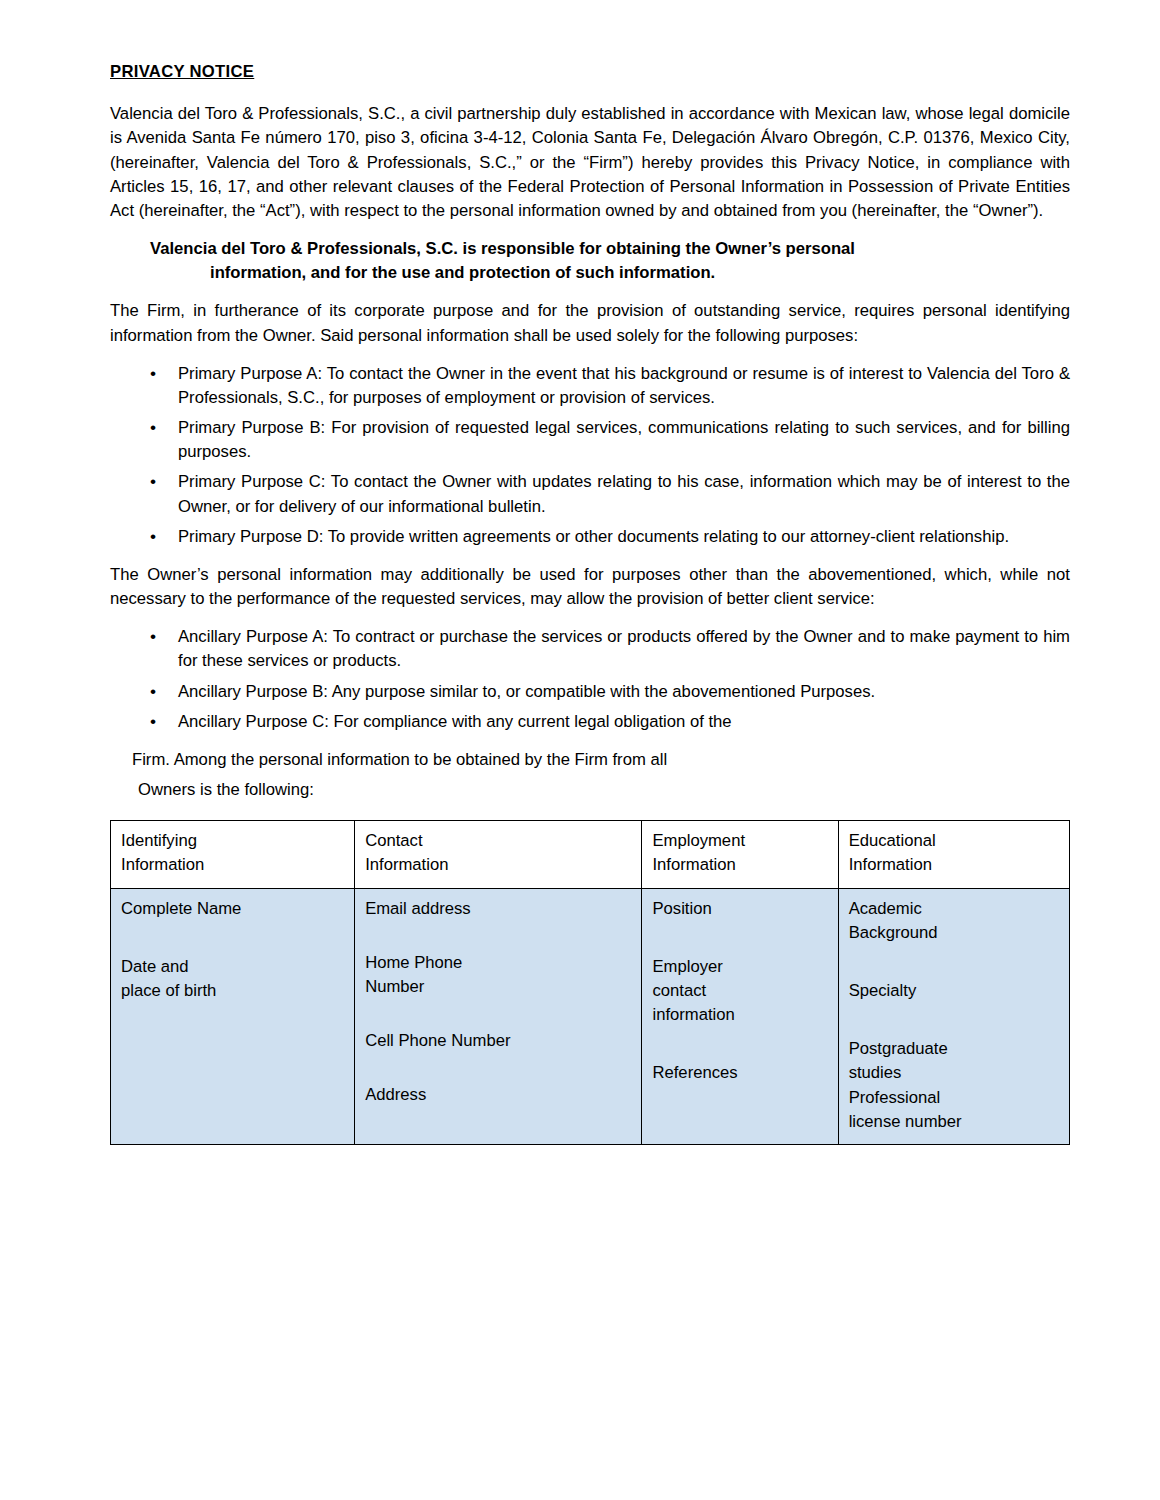PRIVACY NOTICE
Valencia del Toro & Professionals, S.C., a civil partnership duly established in accordance with Mexican law, whose legal domicile is Avenida Santa Fe número 170, piso 3, oficina 3-4-12, Colonia Santa Fe, Delegación Álvaro Obregón, C.P. 01376, Mexico City, (hereinafter, Valencia del Toro & Professionals, S.C.,” or the “Firm”) hereby provides this Privacy Notice, in compliance with Articles 15, 16, 17, and other relevant clauses of the Federal Protection of Personal Information in Possession of Private Entities Act (hereinafter, the “Act”), with respect to the personal information owned by and obtained from you (hereinafter, the “Owner”).
Valencia del Toro & Professionals, S.C. is responsible for obtaining the Owner’s personal information, and for the use and protection of such information.
The Firm, in furtherance of its corporate purpose and for the provision of outstanding service, requires personal identifying information from the Owner. Said personal information shall be used solely for the following purposes:
Primary Purpose A: To contact the Owner in the event that his background or resume is of interest to Valencia del Toro & Professionals, S.C., for purposes of employment or provision of services.
Primary Purpose B: For provision of requested legal services, communications relating to such services, and for billing purposes.
Primary Purpose C: To contact the Owner with updates relating to his case, information which may be of interest to the Owner, or for delivery of our informational bulletin.
Primary Purpose D: To provide written agreements or other documents relating to our attorney-client relationship.
The Owner’s personal information may additionally be used for purposes other than the abovementioned, which, while not necessary to the performance of the requested services, may allow the provision of better client service:
Ancillary Purpose A: To contract or purchase the services or products offered by the Owner and to make payment to him for these services or products.
Ancillary Purpose B: Any purpose similar to, or compatible with the abovementioned Purposes.
Ancillary Purpose C: For compliance with any current legal obligation of the
Firm. Among the personal information to be obtained by the Firm from all
Owners is the following:
| Identifying Information | Contact Information | Employment Information | Educational Information |
| --- | --- | --- | --- |
| Complete Name Date and place of birth | Email address Home Phone Number Cell Phone Number Address | Position Employer contact information References | Academic Background Specialty Postgraduate studies Professional license number |